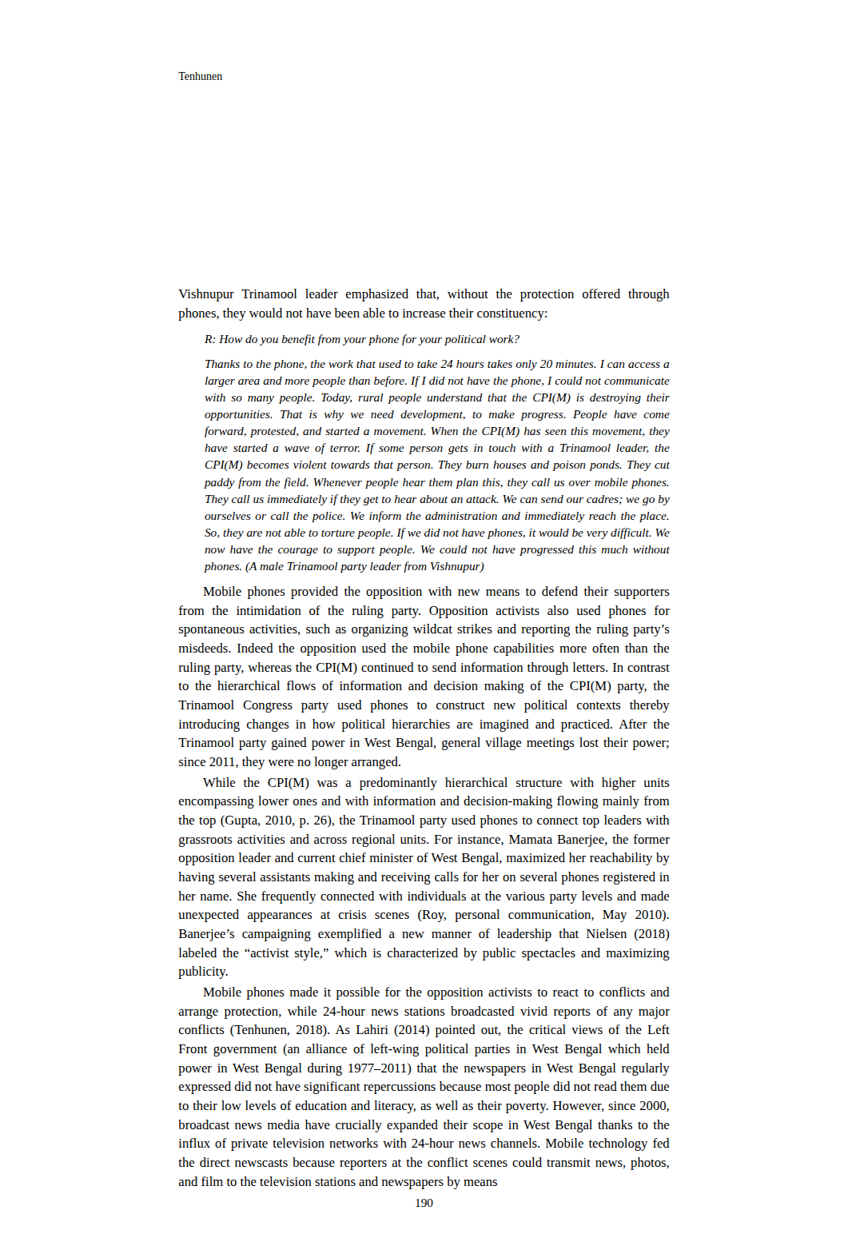Tenhunen
Vishnupur Trinamool leader emphasized that, without the protection offered through phones, they would not have been able to increase their constituency:
R: How do you benefit from your phone for your political work?
Thanks to the phone, the work that used to take 24 hours takes only 20 minutes. I can access a larger area and more people than before. If I did not have the phone, I could not communicate with so many people. Today, rural people understand that the CPI(M) is destroying their opportunities. That is why we need development, to make progress. People have come forward, protested, and started a movement. When the CPI(M) has seen this movement, they have started a wave of terror. If some person gets in touch with a Trinamool leader, the CPI(M) becomes violent towards that person. They burn houses and poison ponds. They cut paddy from the field. Whenever people hear them plan this, they call us over mobile phones. They call us immediately if they get to hear about an attack. We can send our cadres; we go by ourselves or call the police. We inform the administration and immediately reach the place. So, they are not able to torture people. If we did not have phones, it would be very difficult. We now have the courage to support people. We could not have progressed this much without phones. (A male Trinamool party leader from Vishnupur)
Mobile phones provided the opposition with new means to defend their supporters from the intimidation of the ruling party. Opposition activists also used phones for spontaneous activities, such as organizing wildcat strikes and reporting the ruling party’s misdeeds. Indeed the opposition used the mobile phone capabilities more often than the ruling party, whereas the CPI(M) continued to send information through letters. In contrast to the hierarchical flows of information and decision making of the CPI(M) party, the Trinamool Congress party used phones to construct new political contexts thereby introducing changes in how political hierarchies are imagined and practiced. After the Trinamool party gained power in West Bengal, general village meetings lost their power; since 2011, they were no longer arranged.
While the CPI(M) was a predominantly hierarchical structure with higher units encompassing lower ones and with information and decision-making flowing mainly from the top (Gupta, 2010, p. 26), the Trinamool party used phones to connect top leaders with grassroots activities and across regional units. For instance, Mamata Banerjee, the former opposition leader and current chief minister of West Bengal, maximized her reachability by having several assistants making and receiving calls for her on several phones registered in her name. She frequently connected with individuals at the various party levels and made unexpected appearances at crisis scenes (Roy, personal communication, May 2010). Banerjee’s campaigning exemplified a new manner of leadership that Nielsen (2018) labeled the “activist style,” which is characterized by public spectacles and maximizing publicity.
Mobile phones made it possible for the opposition activists to react to conflicts and arrange protection, while 24-hour news stations broadcasted vivid reports of any major conflicts (Tenhunen, 2018). As Lahiri (2014) pointed out, the critical views of the Left Front government (an alliance of left-wing political parties in West Bengal which held power in West Bengal during 1977–2011) that the newspapers in West Bengal regularly expressed did not have significant repercussions because most people did not read them due to their low levels of education and literacy, as well as their poverty. However, since 2000, broadcast news media have crucially expanded their scope in West Bengal thanks to the influx of private television networks with 24-hour news channels. Mobile technology fed the direct newscasts because reporters at the conflict scenes could transmit news, photos, and film to the television stations and newspapers by means
190